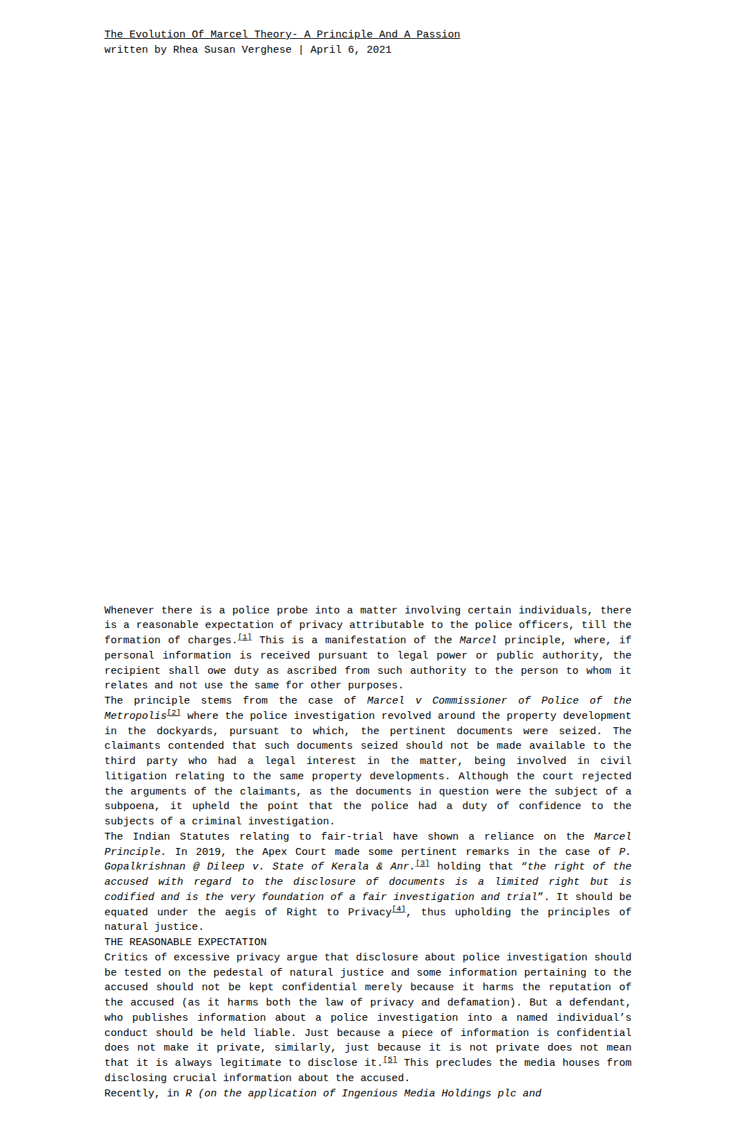The Evolution Of Marcel Theory- A Principle And A Passion
written by Rhea Susan Verghese | April 6, 2021
Whenever there is a police probe into a matter involving certain individuals, there is a reasonable expectation of privacy attributable to the police officers, till the formation of charges.[1] This is a manifestation of the Marcel principle, where, if personal information is received pursuant to legal power or public authority, the recipient shall owe duty as ascribed from such authority to the person to whom it relates and not use the same for other purposes.
The principle stems from the case of Marcel v Commissioner of Police of the Metropolis[2] where the police investigation revolved around the property development in the dockyards, pursuant to which, the pertinent documents were seized. The claimants contended that such documents seized should not be made available to the third party who had a legal interest in the matter, being involved in civil litigation relating to the same property developments. Although the court rejected the arguments of the claimants, as the documents in question were the subject of a subpoena, it upheld the point that the police had a duty of confidence to the subjects of a criminal investigation.
The Indian Statutes relating to fair-trial have shown a reliance on the Marcel Principle. In 2019, the Apex Court made some pertinent remarks in the case of P. Gopalkrishnan @ Dileep v. State of Kerala & Anr.[3] holding that “the right of the accused with regard to the disclosure of documents is a limited right but is codified and is the very foundation of a fair investigation and trial”. It should be equated under the aegis of Right to Privacy[4], thus upholding the principles of natural justice.
THE REASONABLE EXPECTATION
Critics of excessive privacy argue that disclosure about police investigation should be tested on the pedestal of natural justice and some information pertaining to the accused should not be kept confidential merely because it harms the reputation of the accused (as it harms both the law of privacy and defamation). But a defendant, who publishes information about a police investigation into a named individual’s conduct should be held liable. Just because a piece of information is confidential does not make it private, similarly, just because it is not private does not mean that it is always legitimate to disclose it.[5] This precludes the media houses from disclosing crucial information about the accused.
Recently, in R (on the application of Ingenious Media Holdings plc and